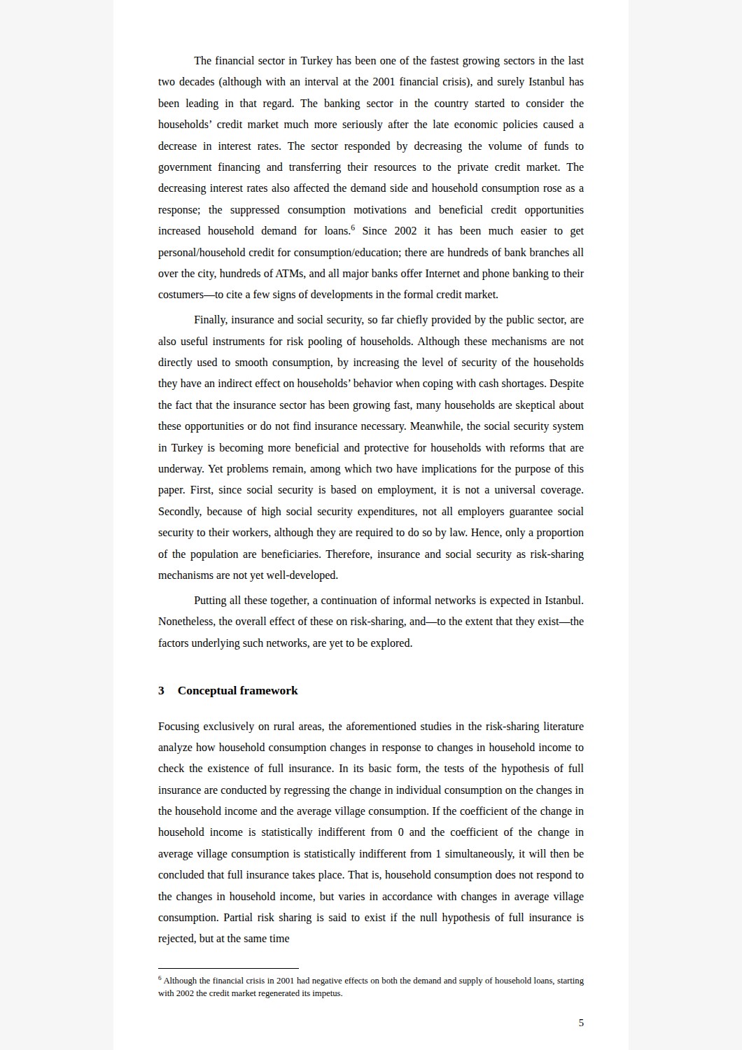The financial sector in Turkey has been one of the fastest growing sectors in the last two decades (although with an interval at the 2001 financial crisis), and surely Istanbul has been leading in that regard. The banking sector in the country started to consider the households’ credit market much more seriously after the late economic policies caused a decrease in interest rates. The sector responded by decreasing the volume of funds to government financing and transferring their resources to the private credit market. The decreasing interest rates also affected the demand side and household consumption rose as a response; the suppressed consumption motivations and beneficial credit opportunities increased household demand for loans.6 Since 2002 it has been much easier to get personal/household credit for consumption/education; there are hundreds of bank branches all over the city, hundreds of ATMs, and all major banks offer Internet and phone banking to their costumers—to cite a few signs of developments in the formal credit market.
Finally, insurance and social security, so far chiefly provided by the public sector, are also useful instruments for risk pooling of households. Although these mechanisms are not directly used to smooth consumption, by increasing the level of security of the households they have an indirect effect on households’ behavior when coping with cash shortages. Despite the fact that the insurance sector has been growing fast, many households are skeptical about these opportunities or do not find insurance necessary. Meanwhile, the social security system in Turkey is becoming more beneficial and protective for households with reforms that are underway. Yet problems remain, among which two have implications for the purpose of this paper. First, since social security is based on employment, it is not a universal coverage. Secondly, because of high social security expenditures, not all employers guarantee social security to their workers, although they are required to do so by law. Hence, only a proportion of the population are beneficiaries. Therefore, insurance and social security as risk-sharing mechanisms are not yet well-developed.
Putting all these together, a continuation of informal networks is expected in Istanbul. Nonetheless, the overall effect of these on risk-sharing, and—to the extent that they exist—the factors underlying such networks, are yet to be explored.
3 Conceptual framework
Focusing exclusively on rural areas, the aforementioned studies in the risk-sharing literature analyze how household consumption changes in response to changes in household income to check the existence of full insurance. In its basic form, the tests of the hypothesis of full insurance are conducted by regressing the change in individual consumption on the changes in the household income and the average village consumption. If the coefficient of the change in household income is statistically indifferent from 0 and the coefficient of the change in average village consumption is statistically indifferent from 1 simultaneously, it will then be concluded that full insurance takes place. That is, household consumption does not respond to the changes in household income, but varies in accordance with changes in average village consumption. Partial risk sharing is said to exist if the null hypothesis of full insurance is rejected, but at the same time
6 Although the financial crisis in 2001 had negative effects on both the demand and supply of household loans, starting with 2002 the credit market regenerated its impetus.
5